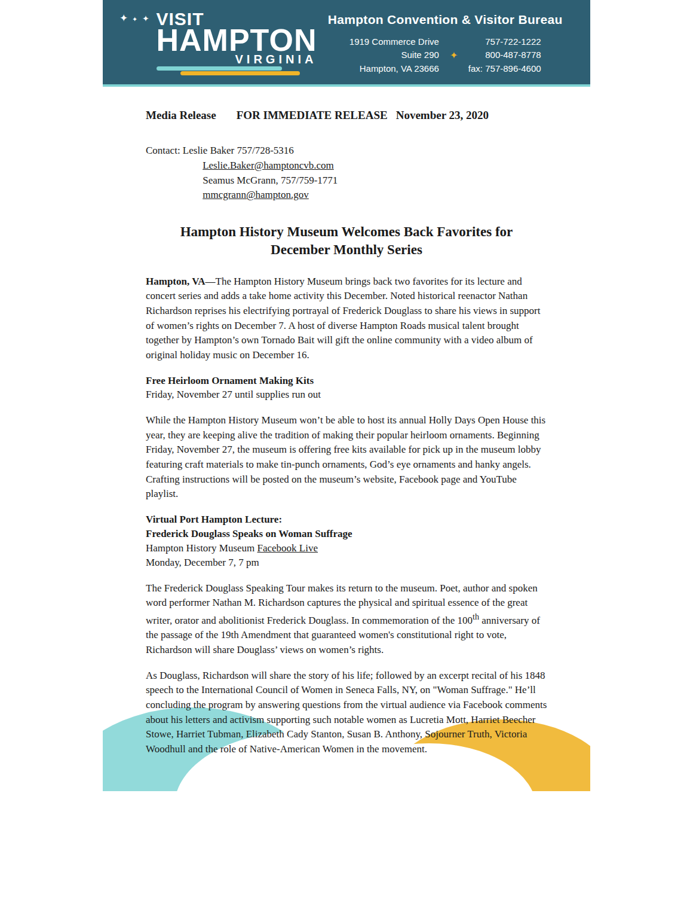✦ ✦ ✦
VISIT HAMPTON VIRGINIA
Hampton Convention & Visitor Bureau
1919 Commerce Drive
Suite 290
Hampton, VA 23666
✦
757-722-1222
800-487-8778
fax: 757-896-4600
Media Release FOR IMMEDIATE RELEASE November 23, 2020
Contact: Leslie Baker 757/728-5316 Leslie.Baker@hamptoncvb.com Seamus McGrann, 757/759-1771 mmcgrann@hampton.gov
Hampton History Museum Welcomes Back Favorites for
December Monthly Series
Hampton, VA—The Hampton History Museum brings back two favorites for its lecture and concert series and adds a take home activity this December. Noted historical reenactor Nathan Richardson reprises his electrifying portrayal of Frederick Douglass to share his views in support of women’s rights on December 7. A host of diverse Hampton Roads musical talent brought together by Hampton’s own Tornado Bait will gift the online community with a video album of original holiday music on December 16.
Free Heirloom Ornament Making Kits
Friday, November 27 until supplies run out
While the Hampton History Museum won’t be able to host its annual Holly Days Open House this year, they are keeping alive the tradition of making their popular heirloom ornaments. Beginning Friday, November 27, the museum is offering free kits available for pick up in the museum lobby featuring craft materials to make tin-punch ornaments, God’s eye ornaments and hanky angels. Crafting instructions will be posted on the museum’s website, Facebook page and YouTube playlist.
Virtual Port Hampton Lecture:
Frederick Douglass Speaks on Woman Suffrage
Hampton History Museum Facebook Live
Monday, December 7, 7 pm
The Frederick Douglass Speaking Tour makes its return to the museum. Poet, author and spoken word performer Nathan M. Richardson captures the physical and spiritual essence of the great writer, orator and abolitionist Frederick Douglass. In commemoration of the 100th anniversary of the passage of the 19th Amendment that guaranteed women's constitutional right to vote, Richardson will share Douglass’ views on women’s rights.
As Douglass, Richardson will share the story of his life; followed by an excerpt recital of his 1848 speech to the International Council of Women in Seneca Falls, NY, on "Woman Suffrage." He’ll concluding the program by answering questions from the virtual audience via Facebook comments about his letters and activism supporting such notable women as Lucretia Mott, Harriet Beecher Stowe, Harriet Tubman, Elizabeth Cady Stanton, Susan B. Anthony, Sojourner Truth, Victoria Woodhull and the role of Native-American Women in the movement.